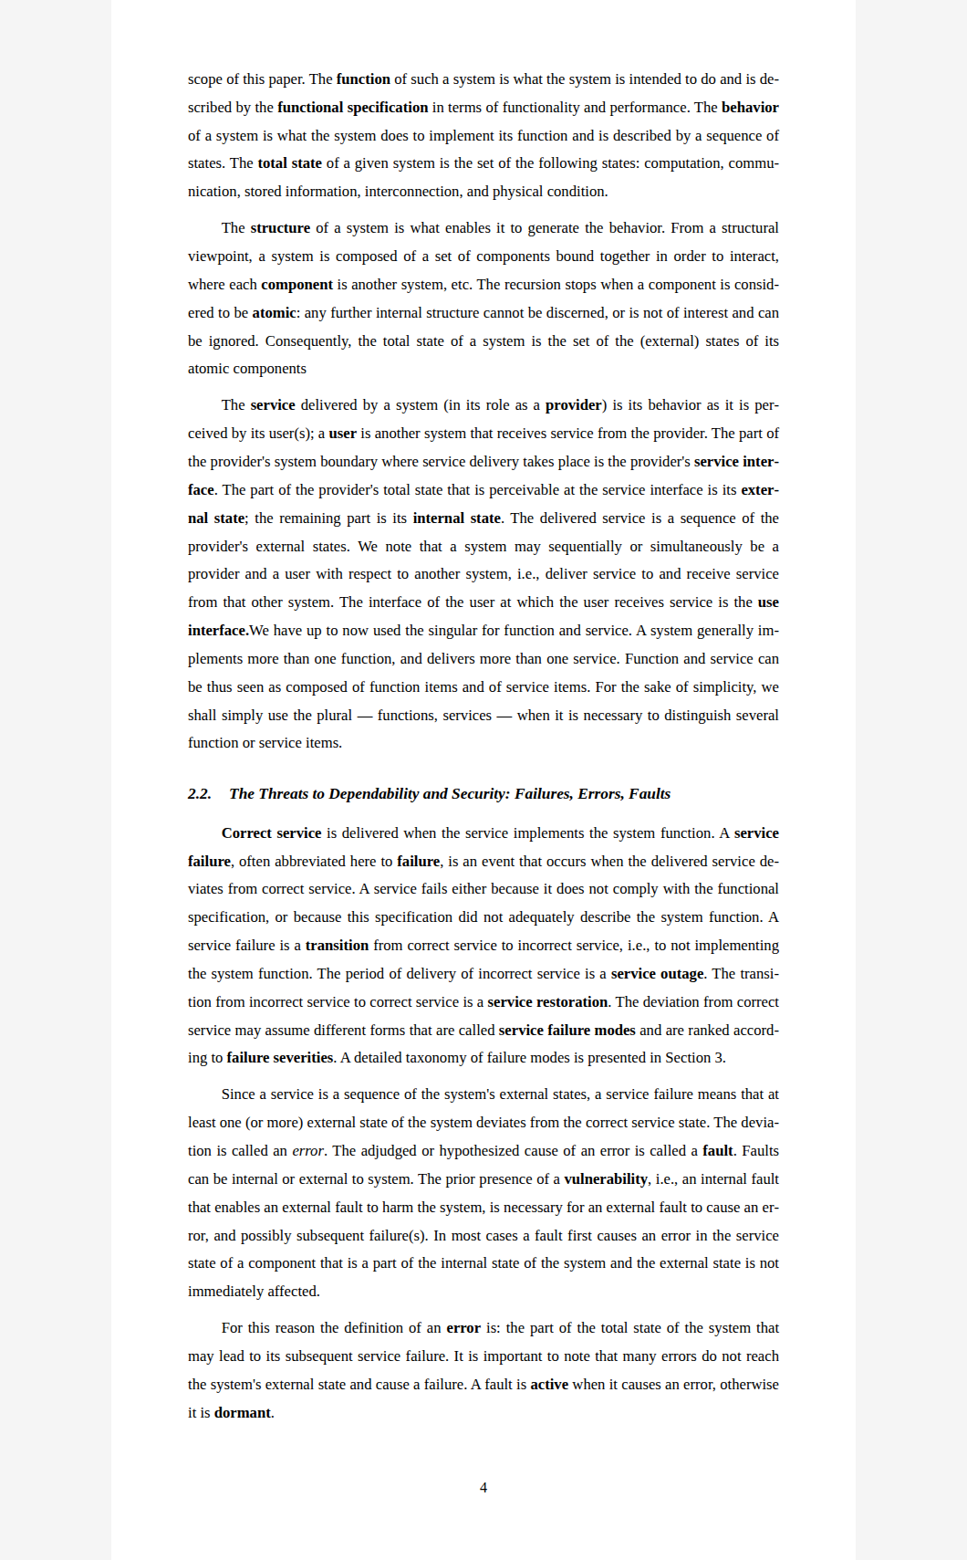scope of this paper. The function of such a system is what the system is intended to do and is described by the functional specification in terms of functionality and performance. The behavior of a system is what the system does to implement its function and is described by a sequence of states. The total state of a given system is the set of the following states: computation, communication, stored information, interconnection, and physical condition.
The structure of a system is what enables it to generate the behavior. From a structural viewpoint, a system is composed of a set of components bound together in order to interact, where each component is another system, etc. The recursion stops when a component is considered to be atomic: any further internal structure cannot be discerned, or is not of interest and can be ignored. Consequently, the total state of a system is the set of the (external) states of its atomic components
The service delivered by a system (in its role as a provider) is its behavior as it is perceived by its user(s); a user is another system that receives service from the provider. The part of the provider's system boundary where service delivery takes place is the provider's service interface. The part of the provider's total state that is perceivable at the service interface is its external state; the remaining part is its internal state. The delivered service is a sequence of the provider's external states. We note that a system may sequentially or simultaneously be a provider and a user with respect to another system, i.e., deliver service to and receive service from that other system. The interface of the user at which the user receives service is the use interface. We have up to now used the singular for function and service. A system generally implements more than one function, and delivers more than one service. Function and service can be thus seen as composed of function items and of service items. For the sake of simplicity, we shall simply use the plural — functions, services — when it is necessary to distinguish several function or service items.
2.2. The Threats to Dependability and Security: Failures, Errors, Faults
Correct service is delivered when the service implements the system function. A service failure, often abbreviated here to failure, is an event that occurs when the delivered service deviates from correct service. A service fails either because it does not comply with the functional specification, or because this specification did not adequately describe the system function. A service failure is a transition from correct service to incorrect service, i.e., to not implementing the system function. The period of delivery of incorrect service is a service outage. The transition from incorrect service to correct service is a service restoration. The deviation from correct service may assume different forms that are called service failure modes and are ranked according to failure severities. A detailed taxonomy of failure modes is presented in Section 3.
Since a service is a sequence of the system's external states, a service failure means that at least one (or more) external state of the system deviates from the correct service state. The deviation is called an error. The adjudged or hypothesized cause of an error is called a fault. Faults can be internal or external to system. The prior presence of a vulnerability, i.e., an internal fault that enables an external fault to harm the system, is necessary for an external fault to cause an error, and possibly subsequent failure(s). In most cases a fault first causes an error in the service state of a component that is a part of the internal state of the system and the external state is not immediately affected.
For this reason the definition of an error is: the part of the total state of the system that may lead to its subsequent service failure. It is important to note that many errors do not reach the system's external state and cause a failure. A fault is active when it causes an error, otherwise it is dormant.
4